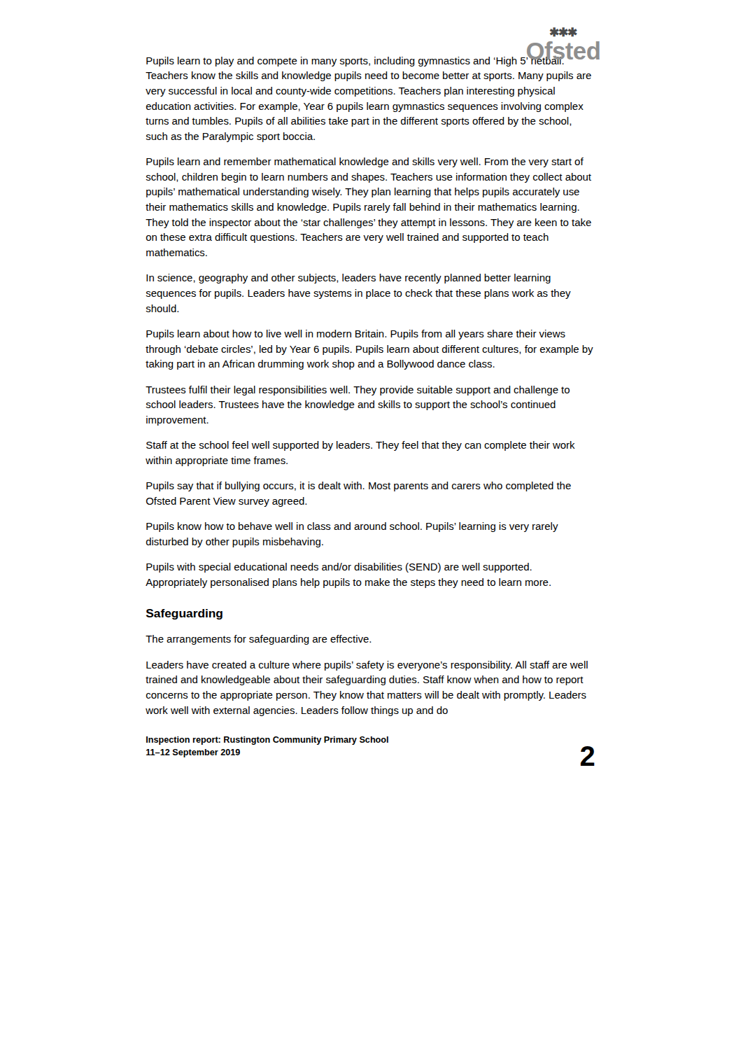✱✱✱ Ofsted
Pupils learn to play and compete in many sports, including gymnastics and ‘High 5’ netball. Teachers know the skills and knowledge pupils need to become better at sports. Many pupils are very successful in local and county-wide competitions. Teachers plan interesting physical education activities. For example, Year 6 pupils learn gymnastics sequences involving complex turns and tumbles. Pupils of all abilities take part in the different sports offered by the school, such as the Paralympic sport boccia.
Pupils learn and remember mathematical knowledge and skills very well. From the very start of school, children begin to learn numbers and shapes. Teachers use information they collect about pupils’ mathematical understanding wisely. They plan learning that helps pupils accurately use their mathematics skills and knowledge. Pupils rarely fall behind in their mathematics learning. They told the inspector about the ‘star challenges’ they attempt in lessons. They are keen to take on these extra difficult questions. Teachers are very well trained and supported to teach mathematics.
In science, geography and other subjects, leaders have recently planned better learning sequences for pupils. Leaders have systems in place to check that these plans work as they should.
Pupils learn about how to live well in modern Britain. Pupils from all years share their views through ‘debate circles’, led by Year 6 pupils. Pupils learn about different cultures, for example by taking part in an African drumming work shop and a Bollywood dance class.
Trustees fulfil their legal responsibilities well. They provide suitable support and challenge to school leaders. Trustees have the knowledge and skills to support the school’s continued improvement.
Staff at the school feel well supported by leaders. They feel that they can complete their work within appropriate time frames.
Pupils say that if bullying occurs, it is dealt with. Most parents and carers who completed the Ofsted Parent View survey agreed.
Pupils know how to behave well in class and around school. Pupils’ learning is very rarely disturbed by other pupils misbehaving.
Pupils with special educational needs and/or disabilities (SEND) are well supported. Appropriately personalised plans help pupils to make the steps they need to learn more.
Safeguarding
The arrangements for safeguarding are effective.
Leaders have created a culture where pupils’ safety is everyone’s responsibility. All staff are well trained and knowledgeable about their safeguarding duties. Staff know when and how to report concerns to the appropriate person. They know that matters will be dealt with promptly. Leaders work well with external agencies. Leaders follow things up and do
Inspection report: Rustington Community Primary School 11–12 September 2019
2